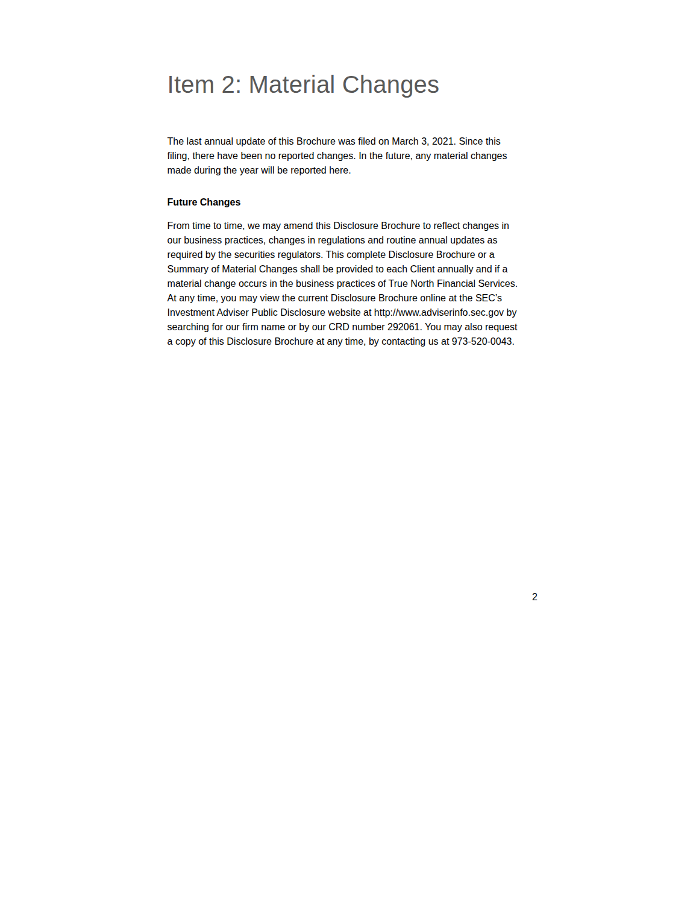Item 2: Material Changes
The last annual update of this Brochure was filed on March 3, 2021. Since this filing, there have been no reported changes. In the future, any material changes made during the year will be reported here.
Future Changes
From time to time, we may amend this Disclosure Brochure to reflect changes in our business practices, changes in regulations and routine annual updates as required by the securities regulators. This complete Disclosure Brochure or a Summary of Material Changes shall be provided to each Client annually and if a material change occurs in the business practices of True North Financial Services. At any time, you may view the current Disclosure Brochure online at the SEC’s Investment Adviser Public Disclosure website at http://www.adviserinfo.sec.gov by searching for our firm name or by our CRD number 292061. You may also request a copy of this Disclosure Brochure at any time, by contacting us at 973-520-0043.
2